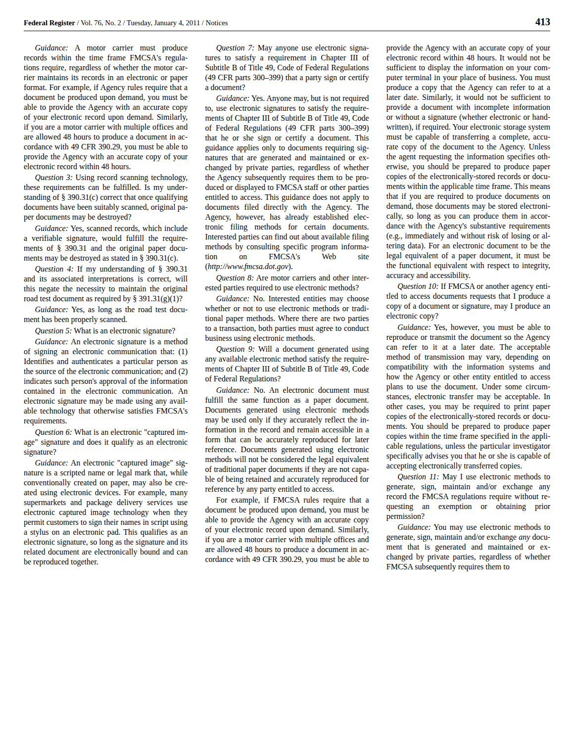Federal Register / Vol. 76, No. 2 / Tuesday, January 4, 2011 / Notices
413
Guidance: A motor carrier must produce records within the time frame FMCSA's regulations require, regardless of whether the motor carrier maintains its records in an electronic or paper format. For example, if Agency rules require that a document be produced upon demand, you must be able to provide the Agency with an accurate copy of your electronic record upon demand. Similarly, if you are a motor carrier with multiple offices and are allowed 48 hours to produce a document in accordance with 49 CFR 390.29, you must be able to provide the Agency with an accurate copy of your electronic record within 48 hours.
Question 3: Using record scanning technology, these requirements can be fulfilled. Is my understanding of § 390.31(c) correct that once qualifying documents have been suitably scanned, original paper documents may be destroyed?
Guidance: Yes, scanned records, which include a verifiable signature, would fulfill the requirements of § 390.31 and the original paper documents may be destroyed as stated in § 390.31(c).
Question 4: If my understanding of § 390.31 and its associated interpretations is correct, will this negate the necessity to maintain the original road test document as required by § 391.31(g)(1)?
Guidance: Yes, as long as the road test document has been properly scanned.
Question 5: What is an electronic signature?
Guidance: An electronic signature is a method of signing an electronic communication that: (1) Identifies and authenticates a particular person as the source of the electronic communication; and (2) indicates such person's approval of the information contained in the electronic communication. An electronic signature may be made using any available technology that otherwise satisfies FMCSA's requirements.
Question 6: What is an electronic "captured image" signature and does it qualify as an electronic signature?
Guidance: An electronic "captured image" signature is a scripted name or legal mark that, while conventionally created on paper, may also be created using electronic devices. For example, many supermarkets and package delivery services use electronic captured image technology when they permit customers to sign their names in script using a stylus on an electronic pad. This qualifies as an electronic signature, so long as the signature and its related document are electronically bound and can be reproduced together.
Question 7: May anyone use electronic signatures to satisfy a requirement in Chapter III of Subtitle B of Title 49, Code of Federal Regulations (49 CFR parts 300–399) that a party sign or certify a document?
Guidance: Yes. Anyone may, but is not required to, use electronic signatures to satisfy the requirements of Chapter III of Subtitle B of Title 49, Code of Federal Regulations (49 CFR parts 300–399) that he or she sign or certify a document. This guidance applies only to documents requiring signatures that are generated and maintained or exchanged by private parties, regardless of whether the Agency subsequently requires them to be produced or displayed to FMCSA staff or other parties entitled to access. This guidance does not apply to documents filed directly with the Agency. The Agency, however, has already established electronic filing methods for certain documents. Interested parties can find out about available filing methods by consulting specific program information on FMCSA's Web site (http://www.fmcsa.dot.gov).
Question 8: Are motor carriers and other interested parties required to use electronic methods?
Guidance: No. Interested entities may choose whether or not to use electronic methods or traditional paper methods. Where there are two parties to a transaction, both parties must agree to conduct business using electronic methods.
Question 9: Will a document generated using any available electronic method satisfy the requirements of Chapter III of Subtitle B of Title 49, Code of Federal Regulations?
Guidance: No. An electronic document must fulfill the same function as a paper document. Documents generated using electronic methods may be used only if they accurately reflect the information in the record and remain accessible in a form that can be accurately reproduced for later reference. Documents generated using electronic methods will not be considered the legal equivalent of traditional paper documents if they are not capable of being retained and accurately reproduced for reference by any party entitled to access.
For example, if FMCSA rules require that a document be produced upon demand, you must be able to provide the Agency with an accurate copy of your electronic record upon demand. Similarly, if you are a motor carrier with multiple offices and are allowed 48 hours to produce a document in accordance with 49 CFR 390.29, you must be able to provide the Agency with an accurate copy of your electronic record within 48 hours. It would not be sufficient to display the information on your computer terminal in your place of business. You must produce a copy that the Agency can refer to at a later date. Similarly, it would not be sufficient to provide a document with incomplete information or without a signature (whether electronic or handwritten), if required. Your electronic storage system must be capable of transferring a complete, accurate copy of the document to the Agency. Unless the agent requesting the information specifies otherwise, you should be prepared to produce paper copies of the electronically-stored records or documents within the applicable time frame. This means that if you are required to produce documents on demand, those documents may be stored electronically, so long as you can produce them in accordance with the Agency's substantive requirements (e.g., immediately and without risk of losing or altering data). For an electronic document to be the legal equivalent of a paper document, it must be the functional equivalent with respect to integrity, accuracy and accessibility.
Question 10: If FMCSA or another agency entitled to access documents requests that I produce a copy of a document or signature, may I produce an electronic copy?
Guidance: Yes, however, you must be able to reproduce or transmit the document so the Agency can refer to it at a later date. The acceptable method of transmission may vary, depending on compatibility with the information systems and how the Agency or other entity entitled to access plans to use the document. Under some circumstances, electronic transfer may be acceptable. In other cases, you may be required to print paper copies of the electronically-stored records or documents. You should be prepared to produce paper copies within the time frame specified in the applicable regulations, unless the particular investigator specifically advises you that he or she is capable of accepting electronically transferred copies.
Question 11: May I use electronic methods to generate, sign, maintain and/or exchange any record the FMCSA regulations require without requesting an exemption or obtaining prior permission?
Guidance: You may use electronic methods to generate, sign, maintain and/or exchange any document that is generated and maintained or exchanged by private parties, regardless of whether FMCSA subsequently requires them to